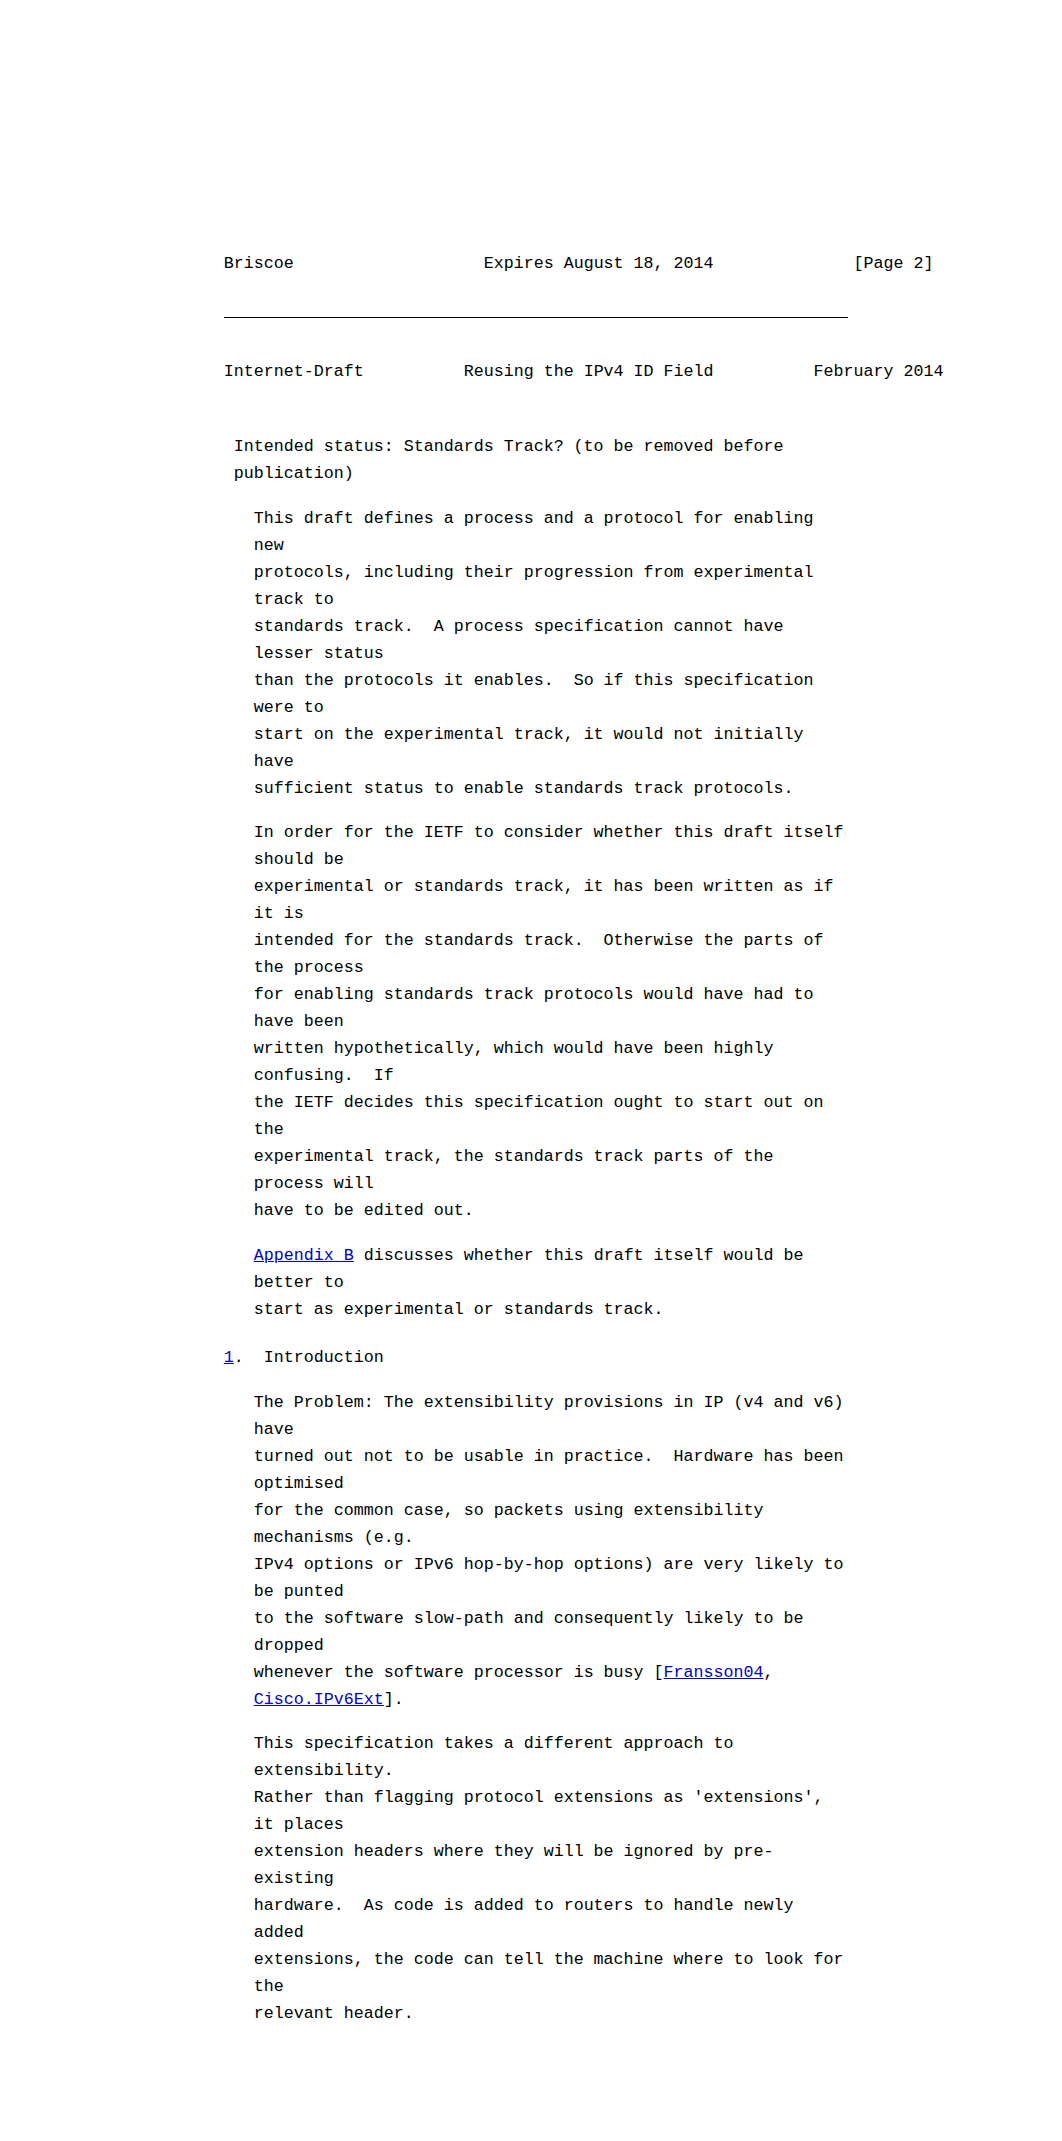Briscoe Expires August 18, 2014 [Page 2]
Internet-Draft Reusing the IPv4 ID Field February 2014
Intended status: Standards Track? (to be removed before publication)
This draft defines a process and a protocol for enabling new protocols, including their progression from experimental track to standards track. A process specification cannot have lesser status than the protocols it enables. So if this specification were to start on the experimental track, it would not initially have sufficient status to enable standards track protocols.
In order for the IETF to consider whether this draft itself should be experimental or standards track, it has been written as if it is intended for the standards track. Otherwise the parts of the process for enabling standards track protocols would have had to have been written hypothetically, which would have been highly confusing. If the IETF decides this specification ought to start out on the experimental track, the standards track parts of the process will have to be edited out.
Appendix B discusses whether this draft itself would be better to start as experimental or standards track.
1. Introduction
The Problem: The extensibility provisions in IP (v4 and v6) have turned out not to be usable in practice. Hardware has been optimised for the common case, so packets using extensibility mechanisms (e.g. IPv4 options or IPv6 hop-by-hop options) are very likely to be punted to the software slow-path and consequently likely to be dropped whenever the software processor is busy [Fransson04, Cisco.IPv6Ext].
This specification takes a different approach to extensibility. Rather than flagging protocol extensions as 'extensions', it places extension headers where they will be ignored by pre-existing hardware. As code is added to routers to handle newly added extensions, the code can tell the machine where to look for the relevant header.